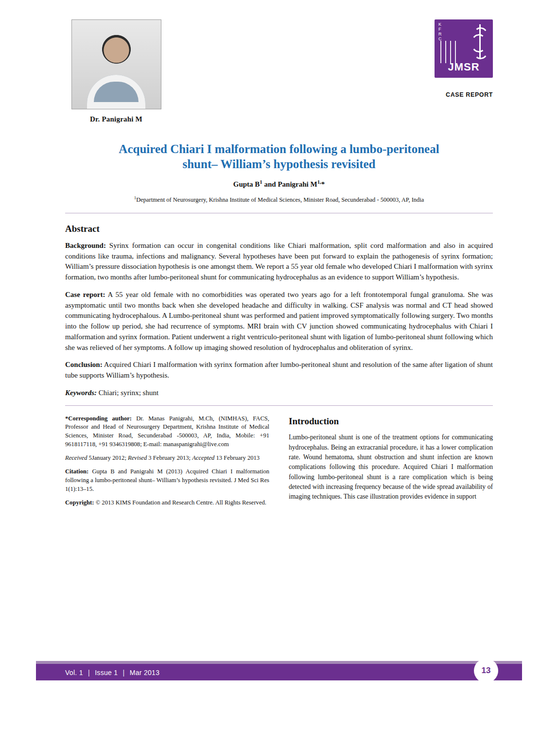Dr. Panigrahi M
K
F
R
C
JMSR
CASE REPORT
Acquired Chiari I malformation following a lumbo-peritoneal
shunt– William’s hypothesis revisited
Gupta B1 and Panigrahi M1,*
1Department of Neurosurgery, Krishna Institute of Medical Sciences, Minister Road, Secunderabad - 500003, AP, India
Abstract
Background: Syrinx formation can occur in congenital conditions like Chiari malformation, split cord malformation and also in acquired conditions like trauma, infections and malignancy. Several hypotheses have been put forward to explain the pathogenesis of syrinx formation; William’s pressure dissociation hypothesis is one amongst them. We report a 55 year old female who developed Chiari I malformation with syrinx formation, two months after lumbo-peritoneal shunt for communicating hydrocephalus as an evidence to support William’s hypothesis.
Case report: A 55 year old female with no comorbidities was operated two years ago for a left frontotemporal fungal granuloma. She was asymptomatic until two months back when she developed headache and difficulty in walking. CSF analysis was normal and CT head showed communicating hydrocephalous. A Lumbo-peritoneal shunt was performed and patient improved symptomatically following surgery. Two months into the follow up period, she had recurrence of symptoms. MRI brain with CV junction showed communicating hydrocephalus with Chiari I malformation and syrinx formation. Patient underwent a right ventriculo-peritoneal shunt with ligation of lumbo-peritoneal shunt following which she was relieved of her symptoms. A follow up imaging showed resolution of hydrocephalus and obliteration of syrinx.
Conclusion: Acquired Chiari I malformation with syrinx formation after lumbo-peritoneal shunt and resolution of the same after ligation of shunt tube supports William’s hypothesis.
Keywords: Chiari; syrinx; shunt
*Corresponding author: Dr. Manas Panigrahi, M.Ch, (NIMHAS), FACS, Professor and Head of Neurosurgery Department, Krishna Institute of Medical Sciences, Minister Road, Secunderabad -500003, AP, India, Mobile: +91 9618117118, +91 9346319808; E-mail: manaspanigrahi@live.com
Received 5January 2012; Revised 3 February 2013; Accepted 13 February 2013
Citation: Gupta B and Panigrahi M (2013) Acquired Chiari I malformation following a lumbo-peritoneal shunt– William’s hypothesis revisited. J Med Sci Res 1(1):13–15.
Copyright: © 2013 KIMS Foundation and Research Centre. All Rights Reserved.
Introduction
Lumbo-peritoneal shunt is one of the treatment options for communicating hydrocephalus. Being an extracranial procedure, it has a lower complication rate. Wound hematoma, shunt obstruction and shunt infection are known complications following this procedure. Acquired Chiari I malformation following lumbo-peritoneal shunt is a rare complication which is being detected with increasing frequency because of the wide spread availability of imaging techniques. This case illustration provides evidence in support
Vol. 1 | Issue 1 | Mar 2013
13